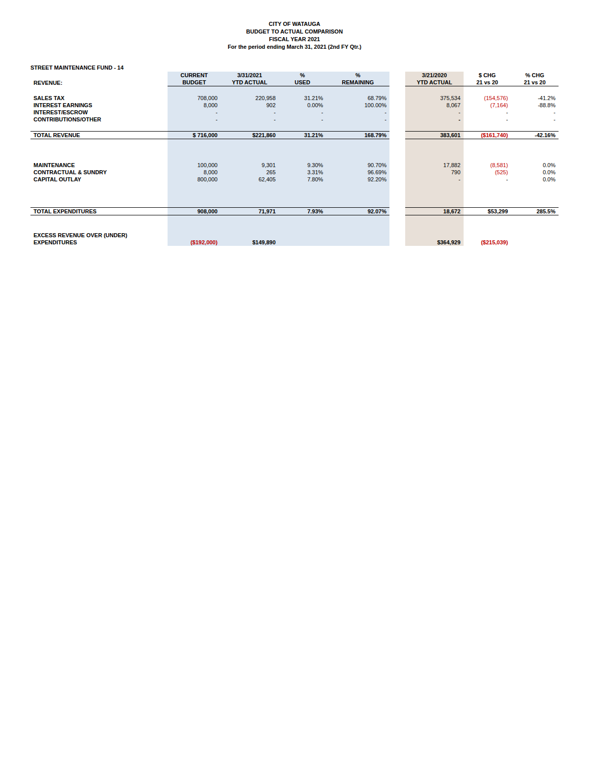CITY OF WATAUGA
BUDGET TO ACTUAL COMPARISON
FISCAL YEAR 2021
For the period ending March 31, 2021 (2nd FY Qtr.)
STREET MAINTENANCE FUND - 14
| | CURRENT | 3/31/2021 | % | % | | 3/21/2020 | $ CHG | % CHG |
| --- | --- | --- | --- | --- | --- | --- | --- | --- |
| REVENUE: | BUDGET | YTD ACTUAL | USED | REMAINING | | YTD ACTUAL | 21 vs 20 | 21 vs 20 |
| SALES TAX | 708,000 | 220,958 | 31.21% | 68.79% | | 375,534 | (154,576) | -41.2% |
| INTEREST EARNINGS | 8,000 | 902 | 0.00% | 100.00% | | 8,067 | (7,164) | -88.8% |
| INTEREST/ESCROW | - | - | - | - | | - | - | - |
| CONTRIBUTIONS/OTHER | - | - | - | - | | - | - | - |
| TOTAL REVENUE | $ 716,000 | $221,860 | 31.21% | 168.79% | | 383,601 | ($161,740) | -42.16% |
| MAINTENANCE | 100,000 | 9,301 | 9.30% | 90.70% | | 17,882 | (8,581) | 0.0% |
| CONTRACTUAL & SUNDRY | 8,000 | 265 | 3.31% | 96.69% | | 790 | (525) | 0.0% |
| CAPITAL OUTLAY | 800,000 | 62,405 | 7.80% | 92.20% | | - | - | 0.0% |
| TOTAL EXPENDITURES | 908,000 | 71,971 | 7.93% | 92.07% | | 18,672 | $53,299 | 285.5% |
| EXCESS REVENUE OVER (UNDER) | | | | | | | | |
| EXPENDITURES | ($192,000) | $149,890 | | | | $364,929 | ($215,039) | |